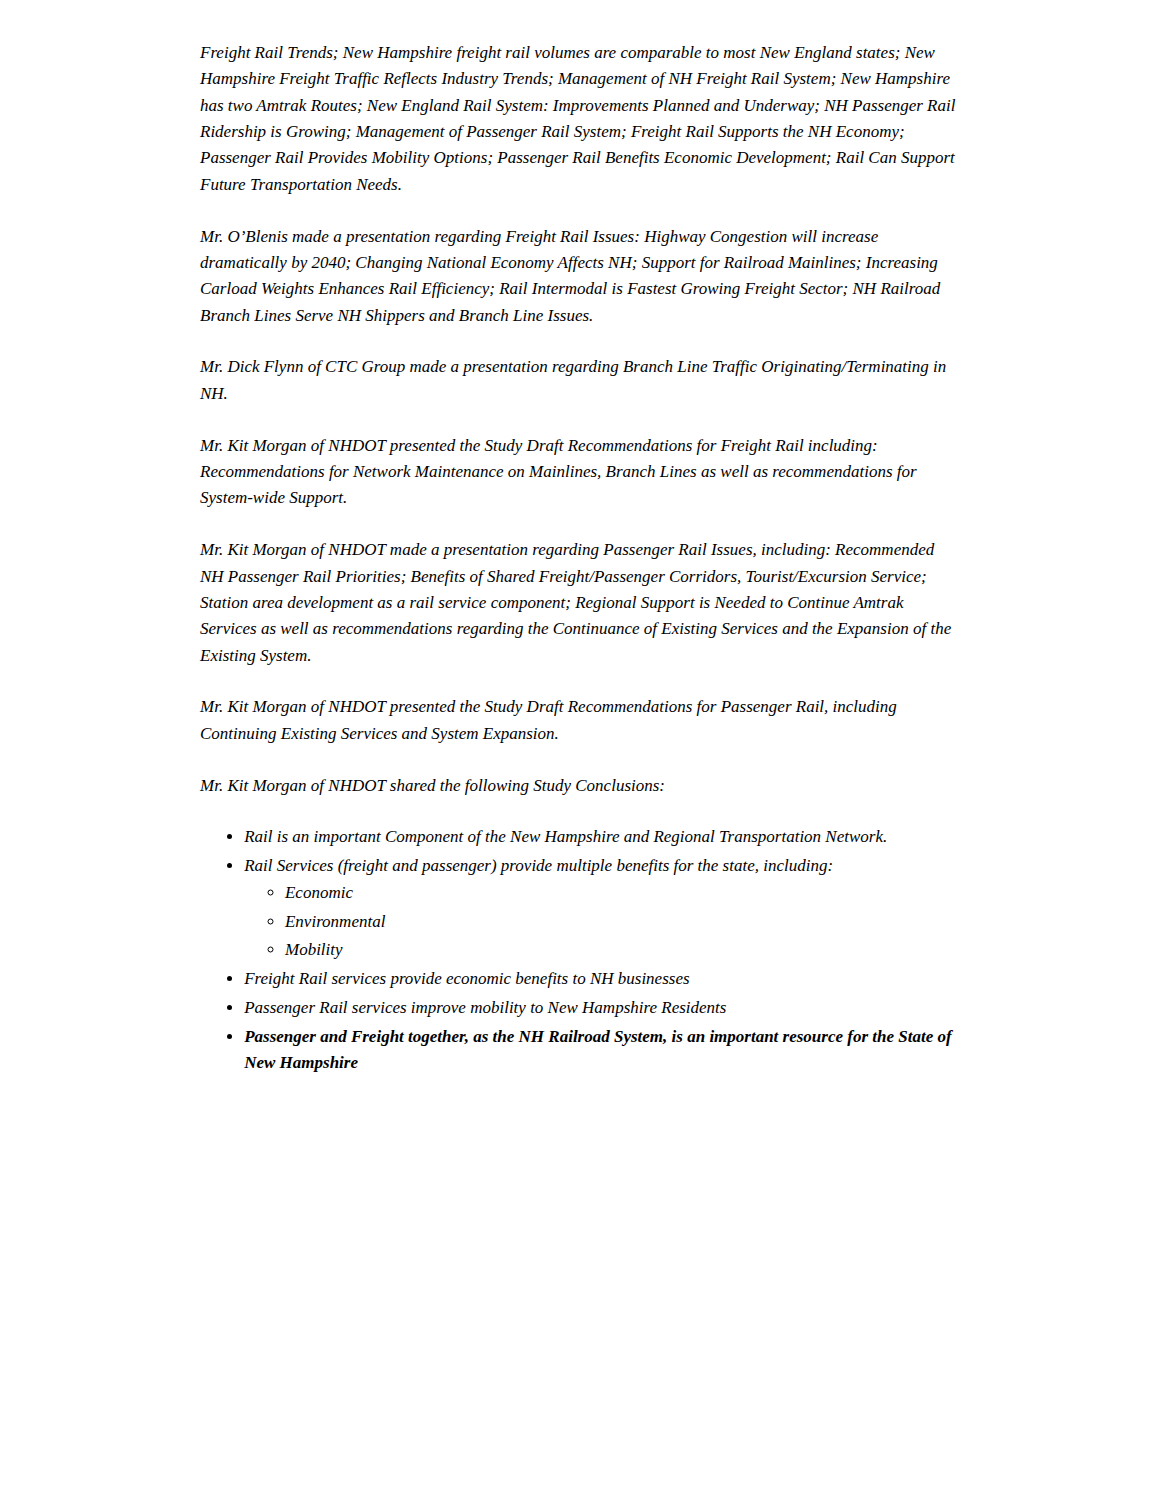Freight Rail Trends; New Hampshire freight rail volumes are comparable to most New England states; New Hampshire Freight Traffic Reflects Industry Trends; Management of NH Freight Rail System; New Hampshire has two Amtrak Routes; New England Rail System: Improvements Planned and Underway; NH Passenger Rail Ridership is Growing; Management of Passenger Rail System; Freight Rail Supports the NH Economy; Passenger Rail Provides Mobility Options; Passenger Rail Benefits Economic Development; Rail Can Support Future Transportation Needs.
Mr. O’Blenis made a presentation regarding Freight Rail Issues: Highway Congestion will increase dramatically by 2040; Changing National Economy Affects NH; Support for Railroad Mainlines; Increasing Carload Weights Enhances Rail Efficiency; Rail Intermodal is Fastest Growing Freight Sector; NH Railroad Branch Lines Serve NH Shippers and Branch Line Issues.
Mr. Dick Flynn of CTC Group made a presentation regarding Branch Line Traffic Originating/Terminating in NH.
Mr. Kit Morgan of NHDOT presented the Study Draft Recommendations for Freight Rail including: Recommendations for Network Maintenance on Mainlines, Branch Lines as well as recommendations for System-wide Support.
Mr. Kit Morgan of NHDOT made a presentation regarding Passenger Rail Issues, including: Recommended NH Passenger Rail Priorities; Benefits of Shared Freight/Passenger Corridors, Tourist/Excursion Service; Station area development as a rail service component; Regional Support is Needed to Continue Amtrak Services as well as recommendations regarding the Continuance of Existing Services and the Expansion of the Existing System.
Mr. Kit Morgan of NHDOT presented the Study Draft Recommendations for Passenger Rail, including Continuing Existing Services and System Expansion.
Mr. Kit Morgan of NHDOT shared the following Study Conclusions:
Rail is an important Component of the New Hampshire and Regional Transportation Network.
Rail Services (freight and passenger) provide multiple benefits for the state, including:
Economic
Environmental
Mobility
Freight Rail services provide economic benefits to NH businesses
Passenger Rail services improve mobility to New Hampshire Residents
Passenger and Freight together, as the NH Railroad System, is an important resource for the State of New Hampshire